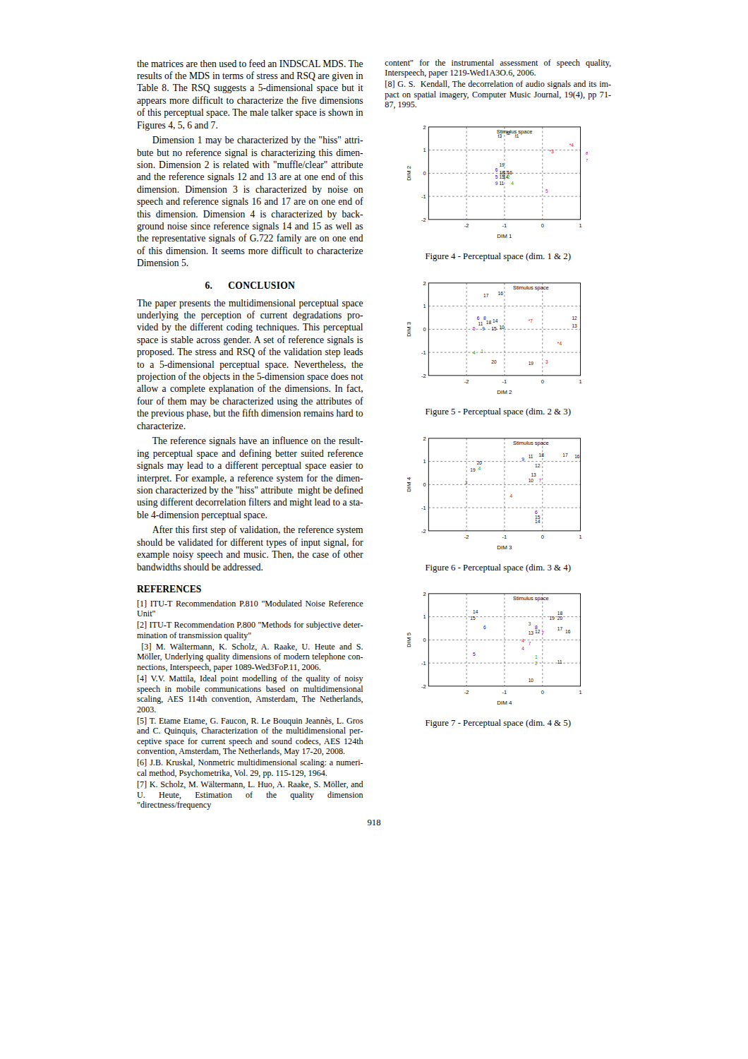the matrices are then used to feed an INDSCAL MDS. The results of the MDS in terms of stress and RSQ are given in Table 8. The RSQ suggests a 5-dimensional space but it appears more difficult to characterize the five dimensions of this perceptual space. The male talker space is shown in Figures 4, 5, 6 and 7.
Dimension 1 may be characterized by the "hiss" attribute but no reference signal is characterizing this dimension. Dimension 2 is related with "muffle/clear" attribute and the reference signals 12 and 13 are at one end of this dimension. Dimension 3 is characterized by noise on speech and reference signals 16 and 17 are on one end of this dimension. Dimension 4 is characterized by background noise since reference signals 14 and 15 as well as the representative signals of G.722 family are on one end of this dimension. It seems more difficult to characterize Dimension 5.
6. CONCLUSION
The paper presents the multidimensional perceptual space underlying the perception of current degradations provided by the different coding techniques. This perceptual space is stable across gender. A set of reference signals is proposed. The stress and RSQ of the validation step leads to a 5-dimensional perceptual space. Nevertheless, the projection of the objects in the 5-dimension space does not allow a complete explanation of the dimensions. In fact, four of them may be characterized using the attributes of the previous phase, but the fifth dimension remains hard to characterize.
The reference signals have an influence on the resulting perceptual space and defining better suited reference signals may lead to a different perceptual space easier to interpret. For example, a reference system for the dimension characterized by the "hiss" attribute might be defined using different decorrelation filters and might lead to a stable 4-dimension perceptual space.
After this first step of validation, the reference system should be validated for different types of input signal, for example noisy speech and music. Then, the case of other bandwidths should be addressed.
REFERENCES
[1] ITU-T Recommendation P.810 "Modulated Noise Reference Unit"
[2] ITU-T Recommendation P.800 "Methods for subjective determination of transmission quality"
[3] M. Wältermann, K. Scholz, A. Raake, U. Heute and S. Möller, Underlying quality dimensions of modern telephone connections, Interspeech, paper 1089-Wed3FoP.11, 2006.
[4] V.V. Mattila, Ideal point modelling of the quality of noisy speech in mobile communications based on multidimensional scaling, AES 114th convention, Amsterdam, The Netherlands, 2003.
[5] T. Etame Etame, G. Faucon, R. Le Bouquin Jeannès, L. Gros and C. Quinquis, Characterization of the multidimensional perceptive space for current speech and sound codecs, AES 124th convention, Amsterdam, The Netherlands, May 17-20, 2008.
[6] J.B. Kruskal, Nonmetric multidimensional scaling: a numerical method, Psychometrika, Vol. 29, pp. 115-129, 1964.
[7] K. Scholz, M. Wältermann, L. Huo, A. Raake, S. Möller, and U. Heute, Estimation of the quality dimension "directness/frequency
content" for the instrumental assessment of speech quality, Interspeech, paper 1219-Wed1A3O.6, 2006.
[8] G. S. Kendall, The decorrelation of audio signals and its impact on spatial imagery, Computer Music Journal, 19(4), pp 71-87, 1995.
-2 -1 0 1 2 1 0 -1 -2 DIM 1 DIM 2 Stimulus space t3 t2 t1 *3 *4 8 7 19 6 18 17 16 5 15 14 2 9 11 4 5
Figure 4 - Perceptual space (dim. 1 & 2)
-2 -1 0 1 2 1 0 -1 -2 DIM 2 DIM 3 Stimulus space 17 16 6 8 11 18 14 5 9 15 10 *7 12 13 *4 4 1 20 19 3
Figure 5 - Perceptual space (dim. 2 & 3)
-2 -1 0 1 2 1 0 -1 -2 DIM 3 DIM 4 Stimulus space 11 18 17 16 9 20 19 4 12 13 10 7 3 4 6 15 14
Figure 6 - Perceptual space (dim. 3 & 4)
-2 -1 0 1 2 1 0 -1 -2 DIM 4 DIM 5 Stimulus space 14 15 18 19 20 3 8 6 13 12 7 17 16 4 7 5 4 1 2 11 10
Figure 7 - Perceptual space (dim. 4 & 5)
918